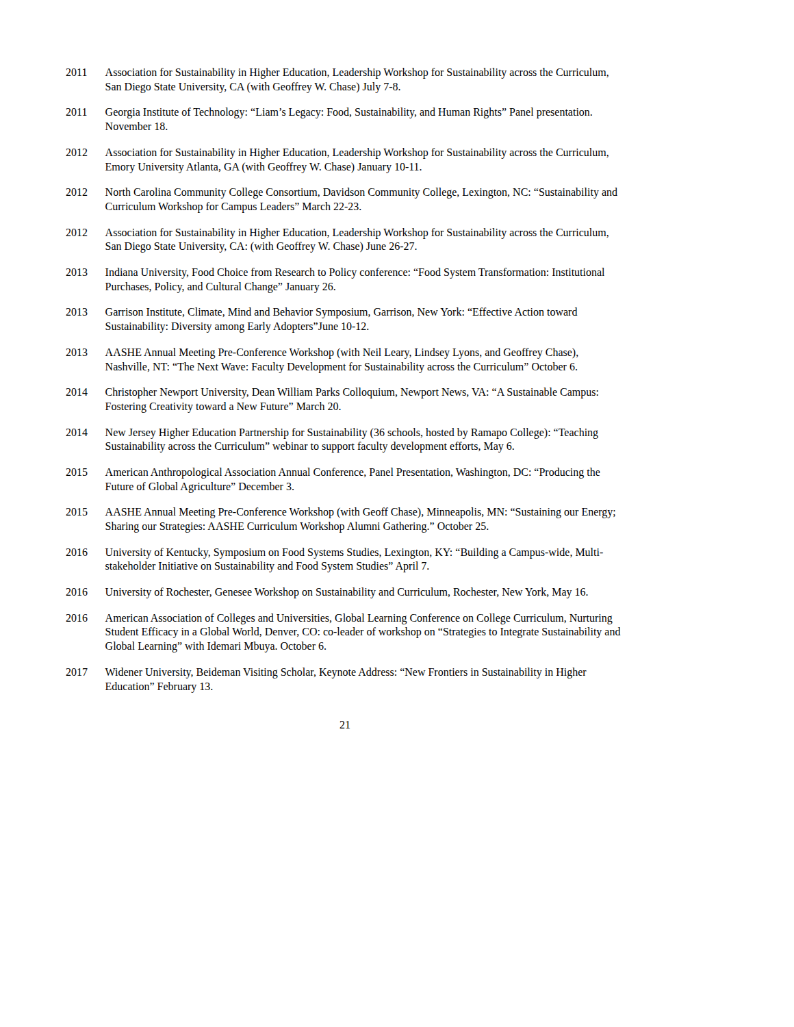2011
Association for Sustainability in Higher Education, Leadership Workshop for Sustainability across the Curriculum, San Diego State University, CA (with Geoffrey W. Chase) July 7-8.
2011
Georgia Institute of Technology: “Liam’s Legacy: Food, Sustainability, and Human Rights” Panel presentation. November 18.
2012
Association for Sustainability in Higher Education, Leadership Workshop for Sustainability across the Curriculum, Emory University Atlanta, GA (with Geoffrey W. Chase) January 10-11.
2012
North Carolina Community College Consortium, Davidson Community College, Lexington, NC: “Sustainability and Curriculum Workshop for Campus Leaders” March 22-23.
2012
Association for Sustainability in Higher Education, Leadership Workshop for Sustainability across the Curriculum, San Diego State University, CA: (with Geoffrey W. Chase) June 26-27.
2013
Indiana University, Food Choice from Research to Policy conference: “Food System Transformation: Institutional Purchases, Policy, and Cultural Change” January 26.
2013
Garrison Institute, Climate, Mind and Behavior Symposium, Garrison, New York: “Effective Action toward Sustainability: Diversity among Early Adopters”June 10-12.
2013
AASHE Annual Meeting Pre-Conference Workshop (with Neil Leary, Lindsey Lyons, and Geoffrey Chase), Nashville, NT: “The Next Wave: Faculty Development for Sustainability across the Curriculum” October 6.
2014
Christopher Newport University, Dean William Parks Colloquium, Newport News, VA: “A Sustainable Campus: Fostering Creativity toward a New Future” March 20.
2014
New Jersey Higher Education Partnership for Sustainability (36 schools, hosted by Ramapo College): “Teaching Sustainability across the Curriculum” webinar to support faculty development efforts, May 6.
2015
American Anthropological Association Annual Conference, Panel Presentation, Washington, DC: “Producing the Future of Global Agriculture” December 3.
2015
AASHE Annual Meeting Pre-Conference Workshop (with Geoff Chase), Minneapolis, MN: “Sustaining our Energy; Sharing our Strategies: AASHE Curriculum Workshop Alumni Gathering.” October 25.
2016
University of Kentucky, Symposium on Food Systems Studies, Lexington, KY: “Building a Campus-wide, Multi-stakeholder Initiative on Sustainability and Food System Studies” April 7.
2016
University of Rochester, Genesee Workshop on Sustainability and Curriculum, Rochester, New York, May 16.
2016
American Association of Colleges and Universities, Global Learning Conference on College Curriculum, Nurturing Student Efficacy in a Global World, Denver, CO: co-leader of workshop on “Strategies to Integrate Sustainability and Global Learning” with Idemari Mbuya. October 6.
2017
Widener University, Beideman Visiting Scholar, Keynote Address: “New Frontiers in Sustainability in Higher Education” February 13.
21